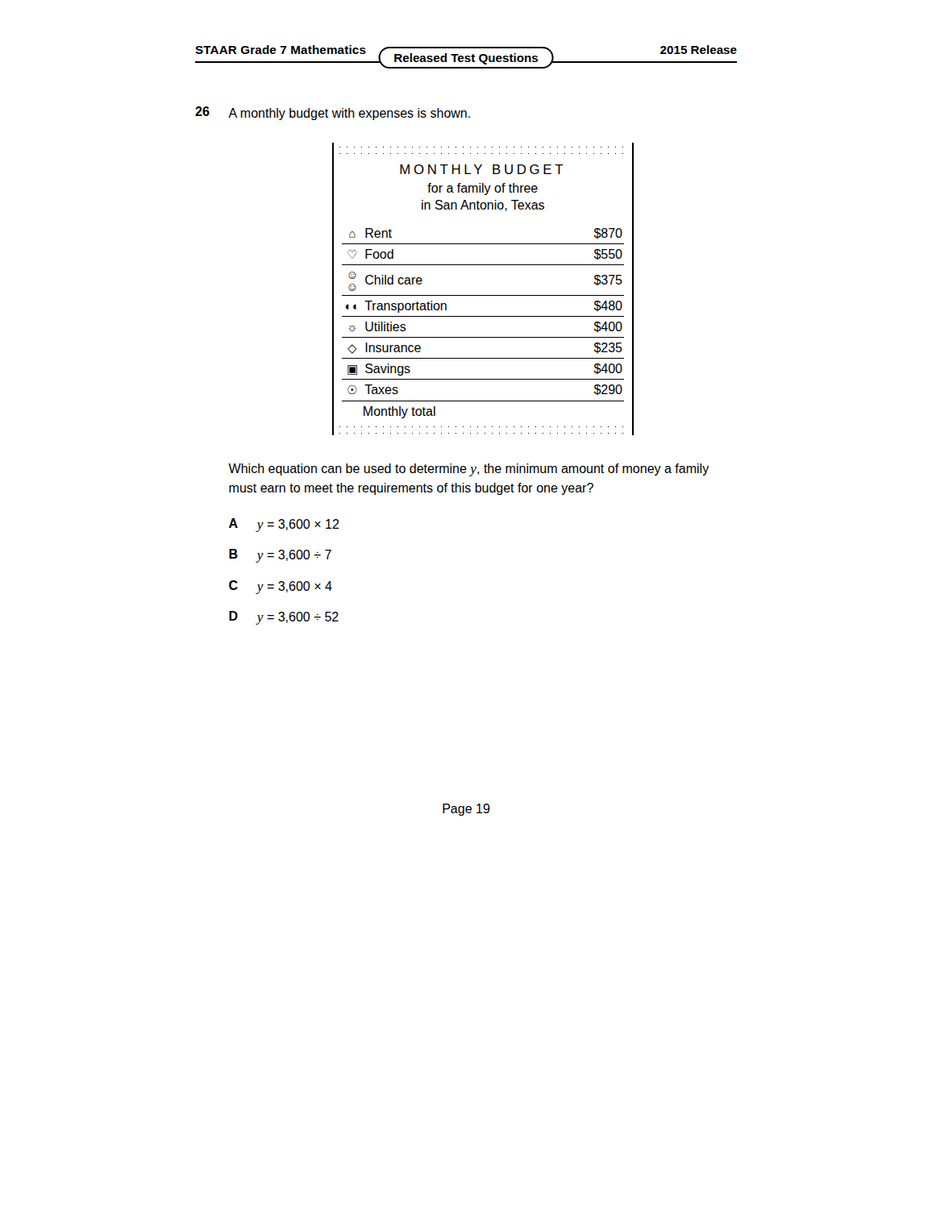STAAR Grade 7 Mathematics
Released Test Questions
2015 Release
26
A monthly budget with expenses is shown.
MONTHLY BUDGET
for a family of three
in San Antonio, Texas
| ⌂ | Rent | $870 |
| ♡ | Food | $550 |
| ☺☺ | Child care | $375 |
| ◐◐ | Transportation | $480 |
| ☼ | Utilities | $400 |
| ◇ | Insurance | $235 |
| ▣ | Savings | $400 |
| ☉ | Taxes | $290 |
| | Monthly total | |
Which equation can be used to determine y, the minimum amount of money a family must earn to meet the requirements of this budget for one year?
Ay = 3,600 × 12
By = 3,600 ÷ 7
Cy = 3,600 × 4
Dy = 3,600 ÷ 52
Page 19